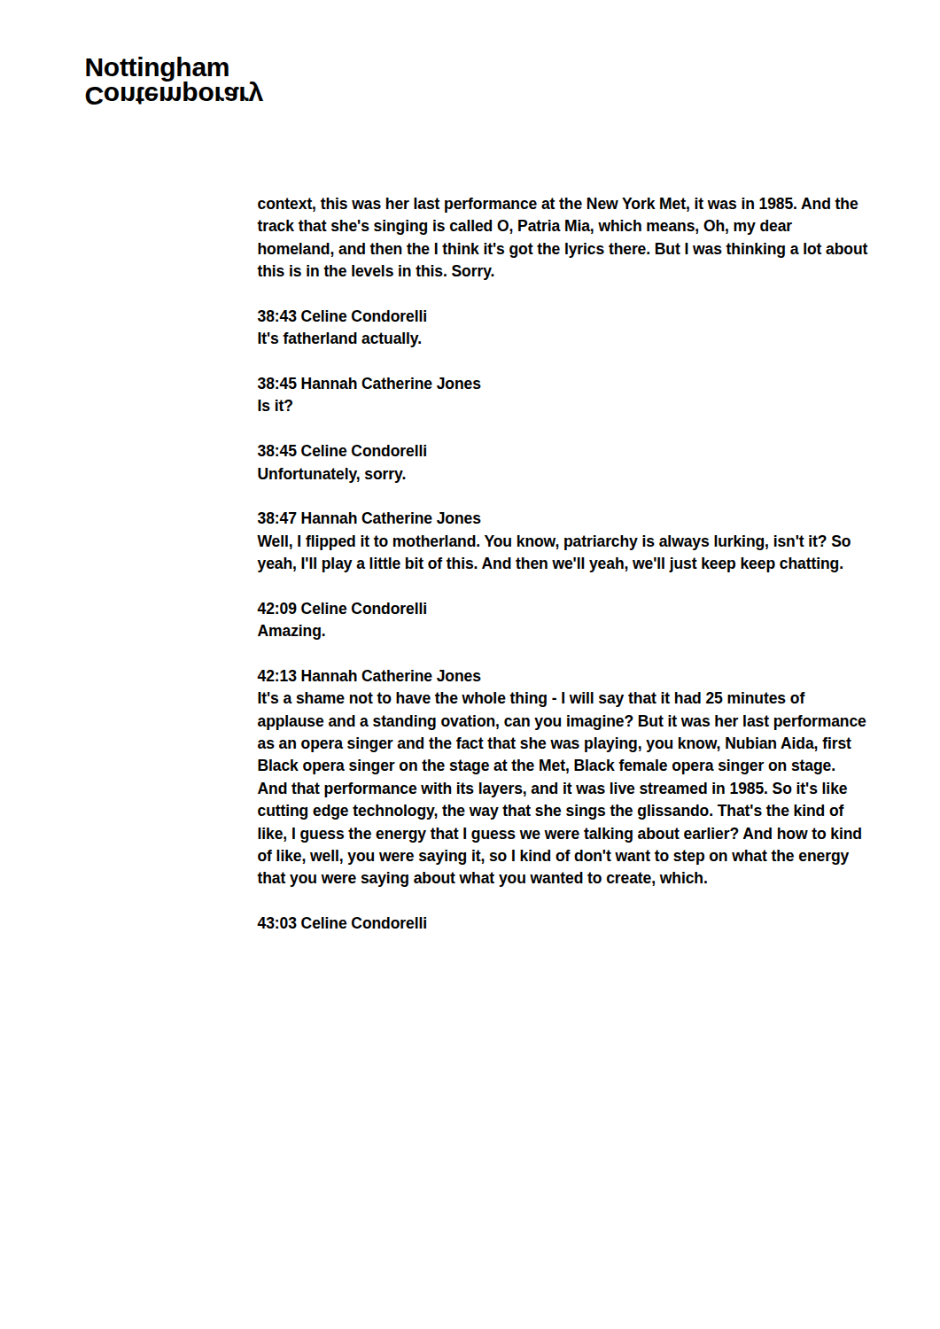Nottingham Contemporary
context, this was her last performance at the New York Met, it was in 1985. And the track that she's singing is called O, Patria Mia, which means, Oh, my dear homeland, and then the I think it's got the lyrics there. But I was thinking a lot about this is in the levels in this. Sorry.
38:43 Celine Condorelli
It's fatherland actually.
38:45 Hannah Catherine Jones
Is it?
38:45 Celine Condorelli
Unfortunately, sorry.
38:47 Hannah Catherine Jones
Well, I flipped it to motherland. You know, patriarchy is always lurking, isn't it? So yeah, I'll play a little bit of this. And then we'll yeah, we'll just keep keep chatting.
42:09 Celine Condorelli
Amazing.
42:13 Hannah Catherine Jones
It's a shame not to have the whole thing - I will say that it had 25 minutes of applause and a standing ovation, can you imagine? But it was her last performance as an opera singer and the fact that she was playing, you know, Nubian Aida, first Black opera singer on the stage at the Met, Black female opera singer on stage. And that performance with its layers, and it was live streamed in 1985. So it's like cutting edge technology, the way that she sings the glissando. That's the kind of like, I guess the energy that I guess we were talking about earlier? And how to kind of like, well, you were saying it, so I kind of don't want to step on what the energy that you were saying about what you wanted to create, which.
43:03 Celine Condorelli